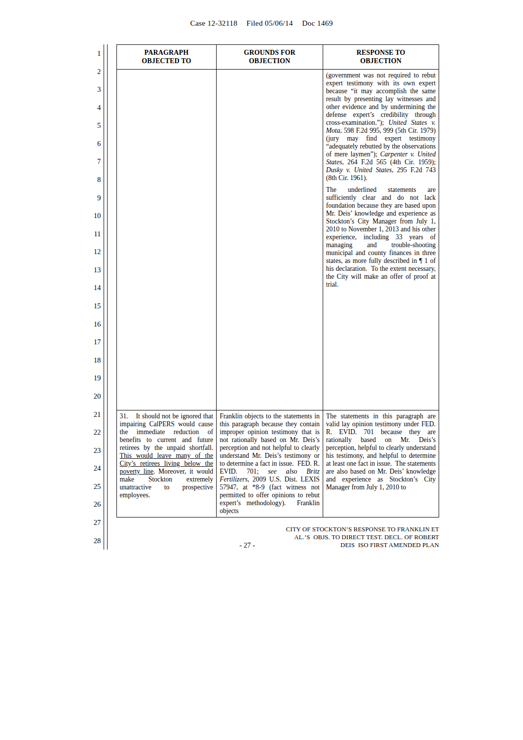Case 12-32118 Filed 05/06/14 Doc 1469
1 2 3 4 5 6 7 8 9 10 11 12 13 14 15 16 17 18 19 20 21 22 23 24 25 26 27 28
| PARAGRAPH OBJECTED TO | GROUNDS FOR OBJECTION | RESPONSE TO OBJECTION |
| --- | --- | --- |
| | | (government was not required to rebut expert testimony with its own expert because “it may accomplish the same result by presenting lay witnesses and other evidence and by undermining the defense expert’s credibility through cross-examination.”); United States v. Mota , 598 F.2d 995, 999 (5th Cir. 1979) (jury may find expert testimony “adequately rebutted by the observations of mere laymen”); Carpenter v. United States , 264 F.2d 565 (4th Cir. 1959); Dusky v. United States , 295 F.2d 743 (8th Cir. 1961). The underlined statements are sufficiently clear and do not lack foundation because they are based upon Mr. Deis’ knowledge and experience as Stockton’s City Manager from July 1, 2010 to November 1, 2013 and his other experience, including 33 years of managing and trouble-shooting municipal and county finances in three states, as more fully described in ¶ 1 of his declaration. To the extent necessary, the City will make an offer of proof at trial. |
| 31. It should not be ignored that impairing CalPERS would cause the immediate reduction of benefits to current and future retirees by the unpaid shortfall. This would leave many of the City’s retirees living below the poverty line . Moreover, it would make Stockton extremely unattractive to prospective employees. | Franklin objects to the statements in this paragraph because they contain improper opinion testimony that is not rationally based on Mr. Deis’s perception and not helpful to clearly understand Mr. Deis’s testimony or to determine a fact in issue. FED. R. EVID. 701; see also Britz Fertilizers , 2009 U.S. Dist. LEXIS 57947, at *8-9 (fact witness not permitted to offer opinions to rebut expert’s methodology). Franklin objects | The statements in this paragraph are valid lay opinion testimony under FED. R. EVID. 701 because they are rationally based on Mr. Deis’s perception, helpful to clearly understand his testimony, and helpful to determine at least one fact in issue. The statements are also based on Mr. Deis’ knowledge and experience as Stockton’s City Manager from July 1, 2010 to |
- 27 -
CITY OF STOCKTON’S RESPONSE TO FRANKLIN ET
AL.’S OBJS. TO DIRECT TEST. DECL. OF ROBERT
DEIS ISO FIRST AMENDED PLAN